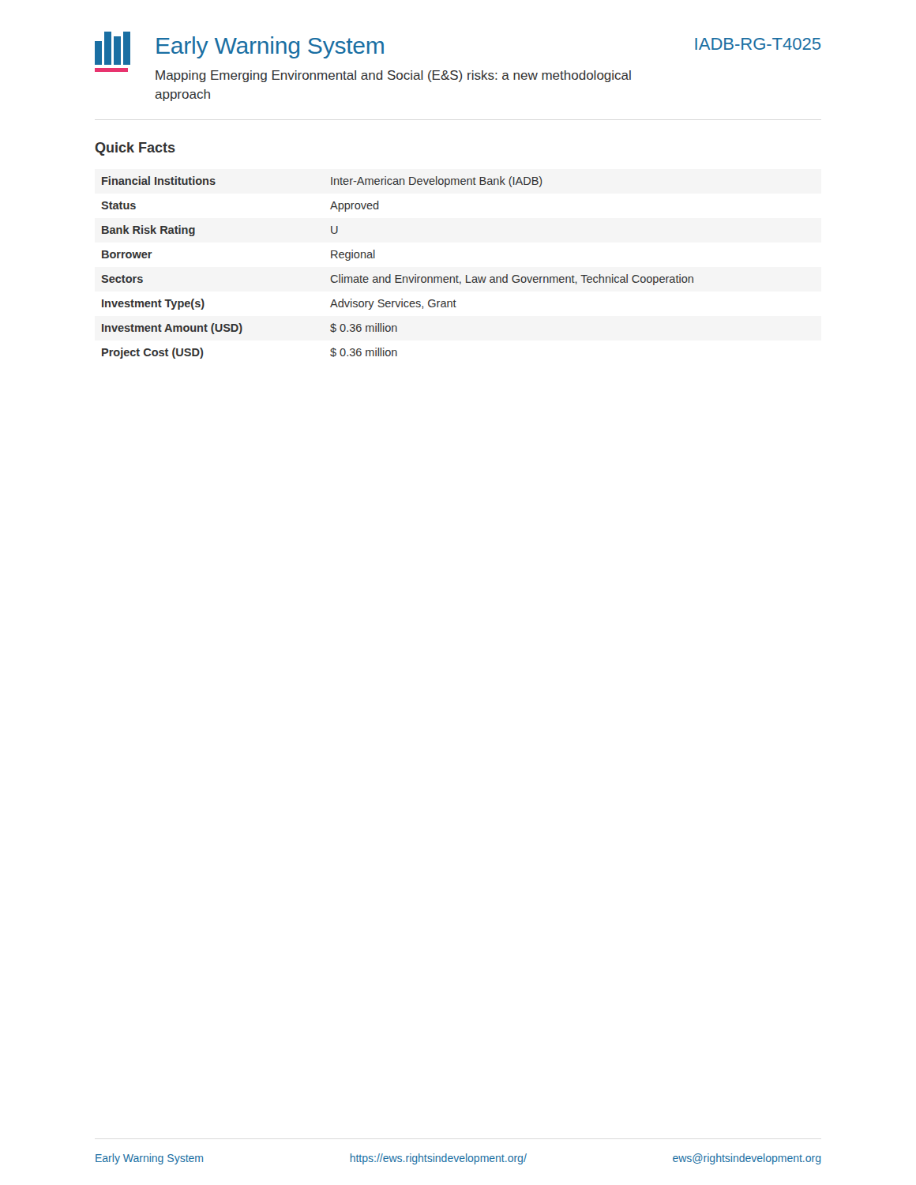Early Warning System
Mapping Emerging Environmental and Social (E&S) risks: a new methodological approach
IADB-RG-T4025
Quick Facts
| Financial Institutions | Inter-American Development Bank (IADB) |
| Status | Approved |
| Bank Risk Rating | U |
| Borrower | Regional |
| Sectors | Climate and Environment, Law and Government, Technical Cooperation |
| Investment Type(s) | Advisory Services, Grant |
| Investment Amount (USD) | $ 0.36 million |
| Project Cost (USD) | $ 0.36 million |
Early Warning System
https://ews.rightsindevelopment.org/
ews@rightsindevelopment.org